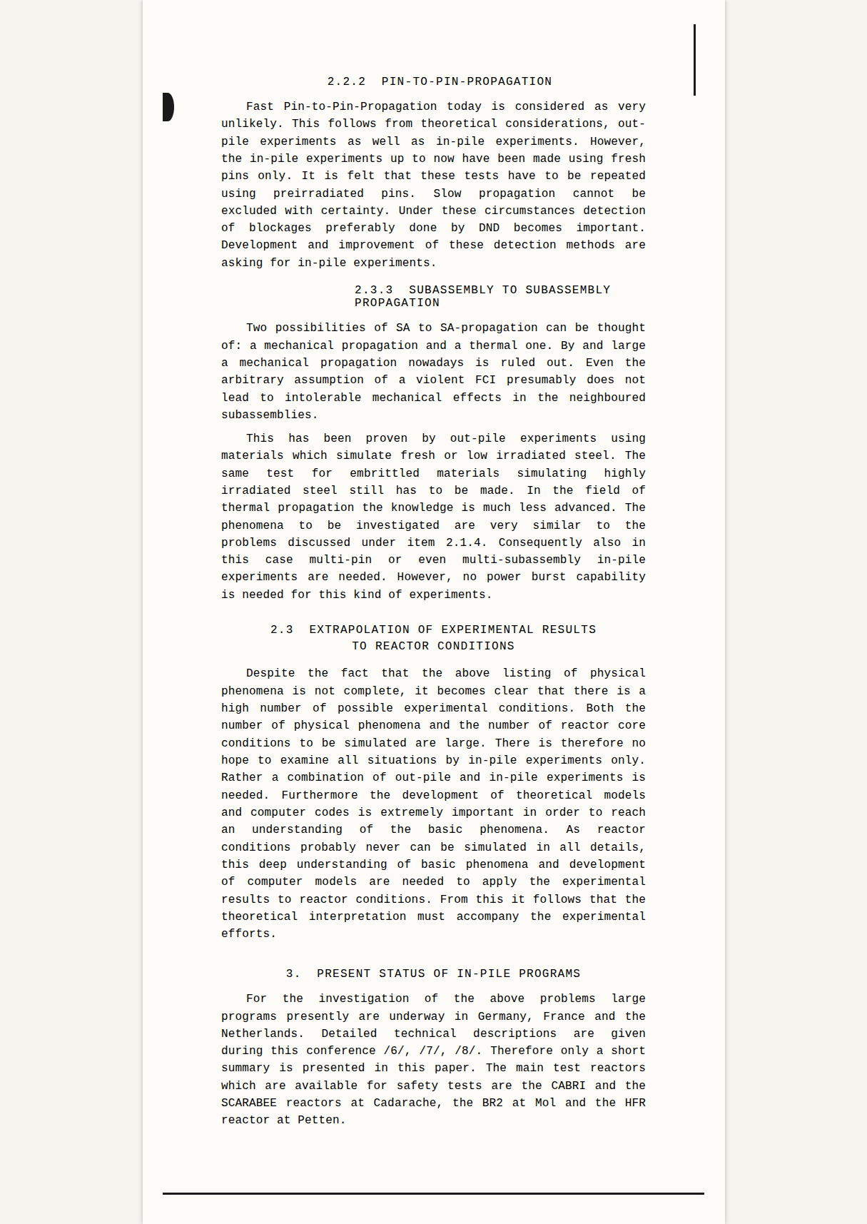2.2.2 PIN-TO-PIN-PROPAGATION
Fast Pin-to-Pin-Propagation today is considered as very unlikely. This follows from theoretical considerations, out-pile experiments as well as in-pile experiments. However, the in-pile experiments up to now have been made using fresh pins only. It is felt that these tests have to be repeated using preirradiated pins. Slow propagation cannot be excluded with certainty. Under these circumstances detection of blockages preferably done by DND becomes important. Development and improvement of these detection methods are asking for in-pile experiments.
2.3.3 SUBASSEMBLY TO SUBASSEMBLY PROPAGATION
Two possibilities of SA to SA-propagation can be thought of: a mechanical propagation and a thermal one. By and large a mechanical propagation nowadays is ruled out. Even the arbitrary assumption of a violent FCI presumably does not lead to intolerable mechanical effects in the neighboured subassemblies.
This has been proven by out-pile experiments using materials which simulate fresh or low irradiated steel. The same test for embrittled materials simulating highly irradiated steel still has to be made. In the field of thermal propagation the knowledge is much less advanced. The phenomena to be investigated are very similar to the problems discussed under item 2.1.4. Consequently also in this case multi-pin or even multi-subassembly in-pile experiments are needed. However, no power burst capability is needed for this kind of experiments.
2.3 EXTRAPOLATION OF EXPERIMENTAL RESULTS
TO REACTOR CONDITIONS
Despite the fact that the above listing of physical phenomena is not complete, it becomes clear that there is a high number of possible experimental conditions. Both the number of physical phenomena and the number of reactor core conditions to be simulated are large. There is therefore no hope to examine all situations by in-pile experiments only. Rather a combination of out-pile and in-pile experiments is needed. Furthermore the development of theoretical models and computer codes is extremely important in order to reach an understanding of the basic phenomena. As reactor conditions probably never can be simulated in all details, this deep understanding of basic phenomena and development of computer models are needed to apply the experimental results to reactor conditions. From this it follows that the theoretical interpretation must accompany the experimental efforts.
3. PRESENT STATUS OF IN-PILE PROGRAMS
For the investigation of the above problems large programs presently are underway in Germany, France and the Netherlands. Detailed technical descriptions are given during this conference /6/, /7/, /8/. Therefore only a short summary is presented in this paper. The main test reactors which are available for safety tests are the CABRI and the SCARABEE reactors at Cadarache, the BR2 at Mol and the HFR reactor at Petten.